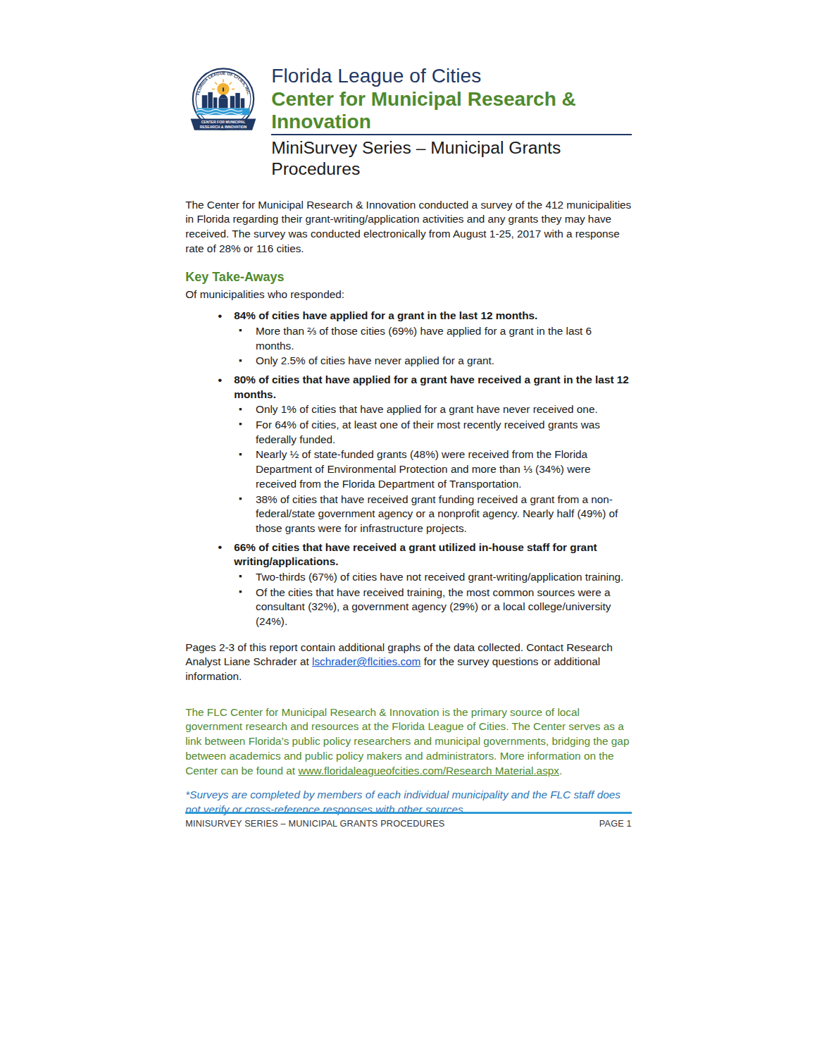FLORIDA LEAGUE OF CITIES, INC. CENTER FOR MUNICIPAL RESEARCH & INNOVATION
Florida League of Cities
Center for Municipal Research & Innovation
MiniSurvey Series – Municipal Grants Procedures
The Center for Municipal Research & Innovation conducted a survey of the 412 municipalities in Florida regarding their grant-writing/application activities and any grants they may have received. The survey was conducted electronically from August 1-25, 2017 with a response rate of 28% or 116 cities.
Key Take-Aways
Of municipalities who responded:
84% of cities have applied for a grant in the last 12 months.
More than ⅔ of those cities (69%) have applied for a grant in the last 6 months.
Only 2.5% of cities have never applied for a grant.
80% of cities that have applied for a grant have received a grant in the last 12 months.
Only 1% of cities that have applied for a grant have never received one.
For 64% of cities, at least one of their most recently received grants was federally funded.
Nearly ½ of state-funded grants (48%) were received from the Florida Department of Environmental Protection and more than ⅓ (34%) were received from the Florida Department of Transportation.
38% of cities that have received grant funding received a grant from a non-federal/state government agency or a nonprofit agency. Nearly half (49%) of those grants were for infrastructure projects.
66% of cities that have received a grant utilized in-house staff for grant writing/applications.
Two-thirds (67%) of cities have not received grant-writing/application training.
Of the cities that have received training, the most common sources were a consultant (32%), a government agency (29%) or a local college/university (24%).
Pages 2-3 of this report contain additional graphs of the data collected. Contact Research Analyst Liane Schrader at lschrader@flcities.com for the survey questions or additional information.
The FLC Center for Municipal Research & Innovation is the primary source of local government research and resources at the Florida League of Cities. The Center serves as a link between Florida’s public policy researchers and municipal governments, bridging the gap between academics and public policy makers and administrators. More information on the Center can be found at www.floridaleagueofcities.com/Research Material.aspx.
*Surveys are completed by members of each individual municipality and the FLC staff does not verify or cross-reference responses with other sources.
MINISURVEY SERIES – MUNICIPAL GRANTS PROCEDURES
PAGE 1